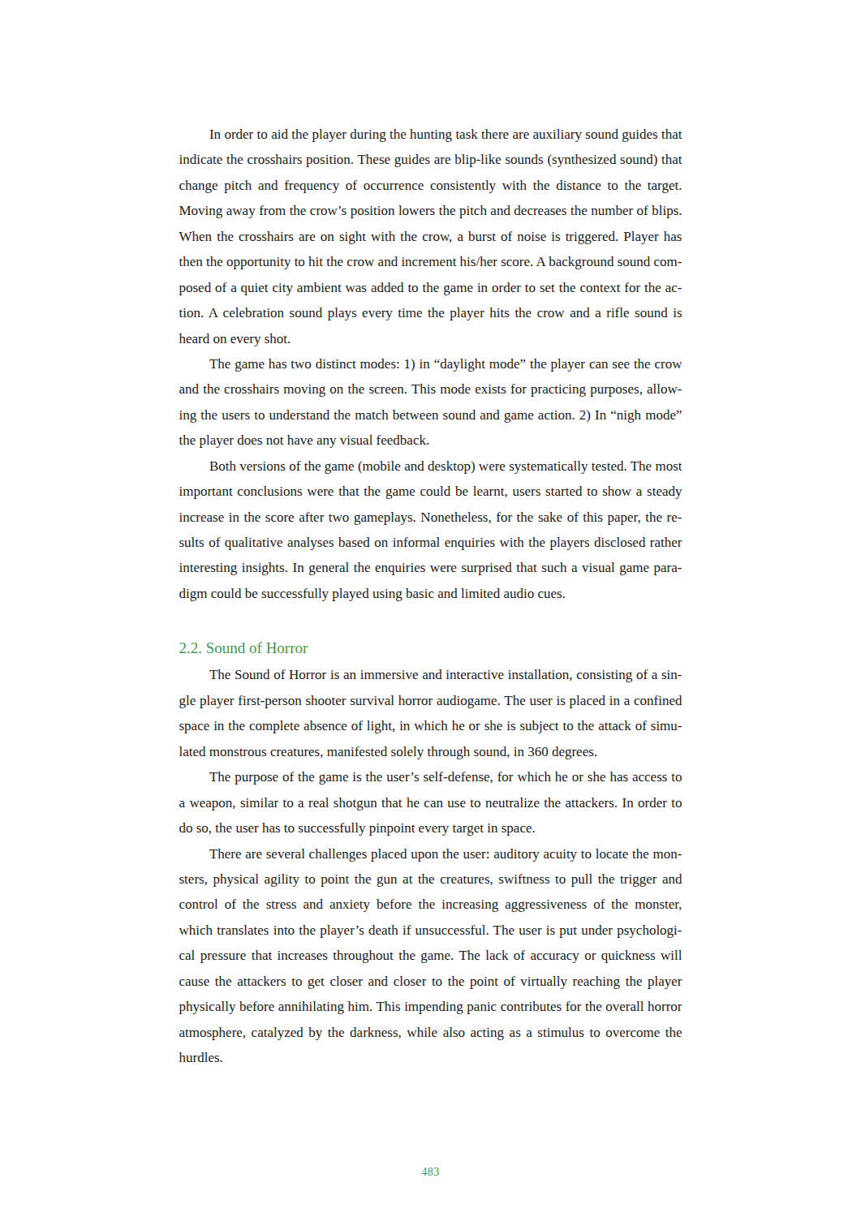In order to aid the player during the hunting task there are auxiliary sound guides that indicate the crosshairs position. These guides are blip-like sounds (synthesized sound) that change pitch and frequency of occurrence consistently with the distance to the target. Moving away from the crow’s position lowers the pitch and decreases the number of blips. When the crosshairs are on sight with the crow, a burst of noise is triggered. Player has then the opportunity to hit the crow and increment his/her score. A background sound composed of a quiet city ambient was added to the game in order to set the context for the action. A celebration sound plays every time the player hits the crow and a rifle sound is heard on every shot.
The game has two distinct modes: 1) in “daylight mode” the player can see the crow and the crosshairs moving on the screen. This mode exists for practicing purposes, allowing the users to understand the match between sound and game action. 2) In “nigh mode” the player does not have any visual feedback.
Both versions of the game (mobile and desktop) were systematically tested. The most important conclusions were that the game could be learnt, users started to show a steady increase in the score after two gameplays. Nonetheless, for the sake of this paper, the results of qualitative analyses based on informal enquiries with the players disclosed rather interesting insights. In general the enquiries were surprised that such a visual game paradigm could be successfully played using basic and limited audio cues.
2.2. Sound of Horror
The Sound of Horror is an immersive and interactive installation, consisting of a single player first-person shooter survival horror audiogame. The user is placed in a confined space in the complete absence of light, in which he or she is subject to the attack of simulated monstrous creatures, manifested solely through sound, in 360 degrees.
The purpose of the game is the user’s self-defense, for which he or she has access to a weapon, similar to a real shotgun that he can use to neutralize the attackers. In order to do so, the user has to successfully pinpoint every target in space.
There are several challenges placed upon the user: auditory acuity to locate the monsters, physical agility to point the gun at the creatures, swiftness to pull the trigger and control of the stress and anxiety before the increasing aggressiveness of the monster, which translates into the player’s death if unsuccessful. The user is put under psychological pressure that increases throughout the game. The lack of accuracy or quickness will cause the attackers to get closer and closer to the point of virtually reaching the player physically before annihilating him. This impending panic contributes for the overall horror atmosphere, catalyzed by the darkness, while also acting as a stimulus to overcome the hurdles.
483